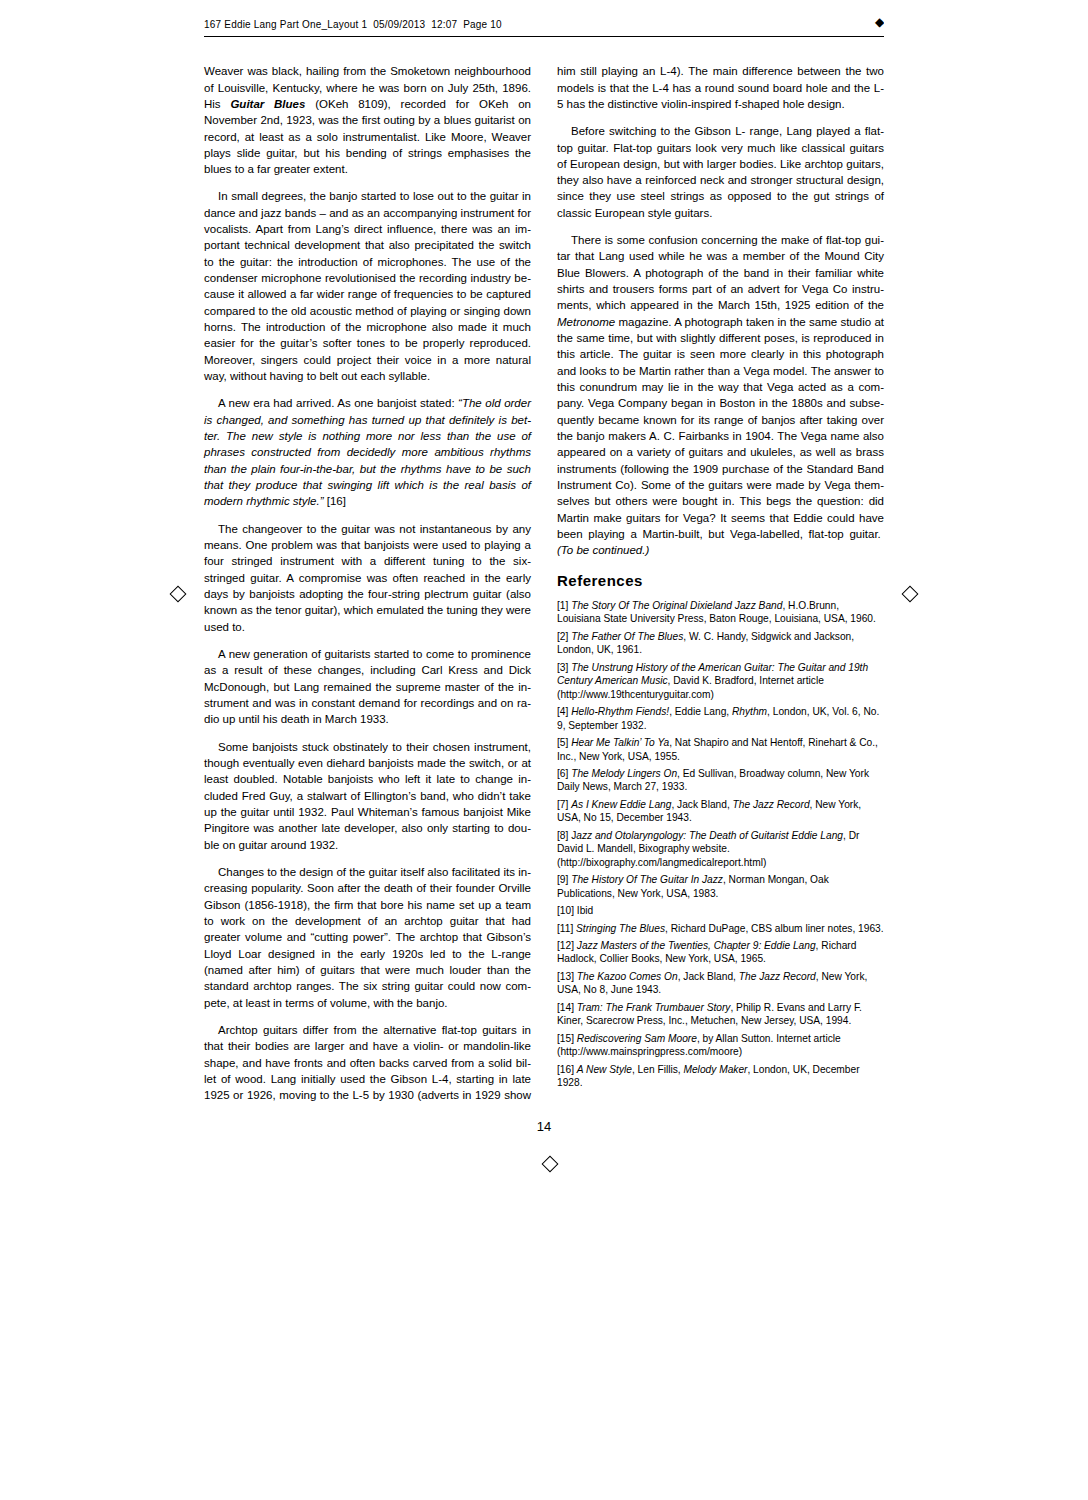167 Eddie Lang Part One_Layout 1 05/09/2013 12:07 Page 10 ◆
Weaver was black, hailing from the Smoketown neighbourhood of Louisville, Kentucky, where he was born on July 25th, 1896. His Guitar Blues (OKeh 8109), recorded for OKeh on November 2nd, 1923, was the first outing by a blues guitarist on record, at least as a solo instrumentalist. Like Moore, Weaver plays slide guitar, but his bending of strings emphasises the blues to a far greater extent.
In small degrees, the banjo started to lose out to the guitar in dance and jazz bands – and as an accompanying instrument for vocalists. Apart from Lang’s direct influence, there was an important technical development that also precipitated the switch to the guitar: the introduction of microphones. The use of the condenser microphone revolutionised the recording industry because it allowed a far wider range of frequencies to be captured compared to the old acoustic method of playing or singing down horns. The introduction of the microphone also made it much easier for the guitar’s softer tones to be properly reproduced. Moreover, singers could project their voice in a more natural way, without having to belt out each syllable.
A new era had arrived. As one banjoist stated: “The old order is changed, and something has turned up that definitely is better. The new style is nothing more nor less than the use of phrases constructed from decidedly more ambitious rhythms than the plain four-in-the-bar, but the rhythms have to be such that they produce that swinging lift which is the real basis of modern rhythmic style.” [16]
The changeover to the guitar was not instantaneous by any means. One problem was that banjoists were used to playing a four stringed instrument with a different tuning to the six-stringed guitar. A compromise was often reached in the early days by banjoists adopting the four-string plectrum guitar (also known as the tenor guitar), which emulated the tuning they were used to.
A new generation of guitarists started to come to prominence as a result of these changes, including Carl Kress and Dick McDonough, but Lang remained the supreme master of the instrument and was in constant demand for recordings and on radio up until his death in March 1933.
Some banjoists stuck obstinately to their chosen instrument, though eventually even diehard banjoists made the switch, or at least doubled. Notable banjoists who left it late to change included Fred Guy, a stalwart of Ellington’s band, who didn’t take up the guitar until 1932. Paul Whiteman’s famous banjoist Mike Pingitore was another late developer, also only starting to double on guitar around 1932.
Changes to the design of the guitar itself also facilitated its increasing popularity. Soon after the death of their founder Orville Gibson (1856-1918), the firm that bore his name set up a team to work on the development of an archtop guitar that had greater volume and “cutting power”. The archtop that Gibson’s Lloyd Loar designed in the early 1920s led to the L-range (named after him) of guitars that were much louder than the standard archtop ranges. The six string guitar could now compete, at least in terms of volume, with the banjo.
Archtop guitars differ from the alternative flat-top guitars in that their bodies are larger and have a violin- or mandolin-like shape, and have fronts and often backs carved from a solid billet of wood. Lang initially used the Gibson L-4, starting in late 1925 or 1926, moving to the L-5 by 1930 (adverts in 1929 show him still playing an L-4). The main difference between the two models is that the L-4 has a round sound board hole and the L-5 has the distinctive violin-inspired f-shaped hole design.
Before switching to the Gibson L- range, Lang played a flat-top guitar. Flat-top guitars look very much like classical guitars of European design, but with larger bodies. Like archtop guitars, they also have a reinforced neck and stronger structural design, since they use steel strings as opposed to the gut strings of classic European style guitars.
There is some confusion concerning the make of flat-top guitar that Lang used while he was a member of the Mound City Blue Blowers. A photograph of the band in their familiar white shirts and trousers forms part of an advert for Vega Co instruments, which appeared in the March 15th, 1925 edition of the Metronome magazine. A photograph taken in the same studio at the same time, but with slightly different poses, is reproduced in this article. The guitar is seen more clearly in this photograph and looks to be Martin rather than a Vega model. The answer to this conundrum may lie in the way that Vega acted as a company. Vega Company began in Boston in the 1880s and subsequently became known for its range of banjos after taking over the banjo makers A. C. Fairbanks in 1904. The Vega name also appeared on a variety of guitars and ukuleles, as well as brass instruments (following the 1909 purchase of the Standard Band Instrument Co). Some of the guitars were made by Vega themselves but others were bought in. This begs the question: did Martin make guitars for Vega? It seems that Eddie could have been playing a Martin-built, but Vega-labelled, flat-top guitar. (To be continued.)
References
[1] The Story Of The Original Dixieland Jazz Band, H.O.Brunn, Louisiana State University Press, Baton Rouge, Louisiana, USA, 1960.
[2] The Father Of The Blues, W. C. Handy, Sidgwick and Jackson, London, UK, 1961.
[3] The Unstrung History of the American Guitar: The Guitar and 19th Century American Music, David K. Bradford, Internet article (http://www.19thcenturyguitar.com)
[4] Hello-Rhythm Fiends!, Eddie Lang, Rhythm, London, UK, Vol. 6, No. 9, September 1932.
[5] Hear Me Talkin’ To Ya, Nat Shapiro and Nat Hentoff, Rinehart & Co., Inc., New York, USA, 1955.
[6] The Melody Lingers On, Ed Sullivan, Broadway column, New York Daily News, March 27, 1933.
[7] As I Knew Eddie Lang, Jack Bland, The Jazz Record, New York, USA, No 15, December 1943.
[8] Jazz and Otolaryngology: The Death of Guitarist Eddie Lang, Dr David L. Mandell, Bixography website.
(http://bixography.com/langmedicalreport.html)
[9] The History Of The Guitar In Jazz, Norman Mongan, Oak Publications, New York, USA, 1983.
[10] Ibid
[11] Stringing The Blues, Richard DuPage, CBS album liner notes, 1963.
[12] Jazz Masters of the Twenties, Chapter 9: Eddie Lang, Richard Hadlock, Collier Books, New York, USA, 1965.
[13] The Kazoo Comes On, Jack Bland, The Jazz Record, New York, USA, No 8, June 1943.
[14] Tram: The Frank Trumbauer Story, Philip R. Evans and Larry F. Kiner, Scarecrow Press, Inc., Metuchen, New Jersey, USA, 1994.
[15] Rediscovering Sam Moore, by Allan Sutton. Internet article (http://www.mainspringpress.com/moore)
[16] A New Style, Len Fillis, Melody Maker, London, UK, December 1928.
14